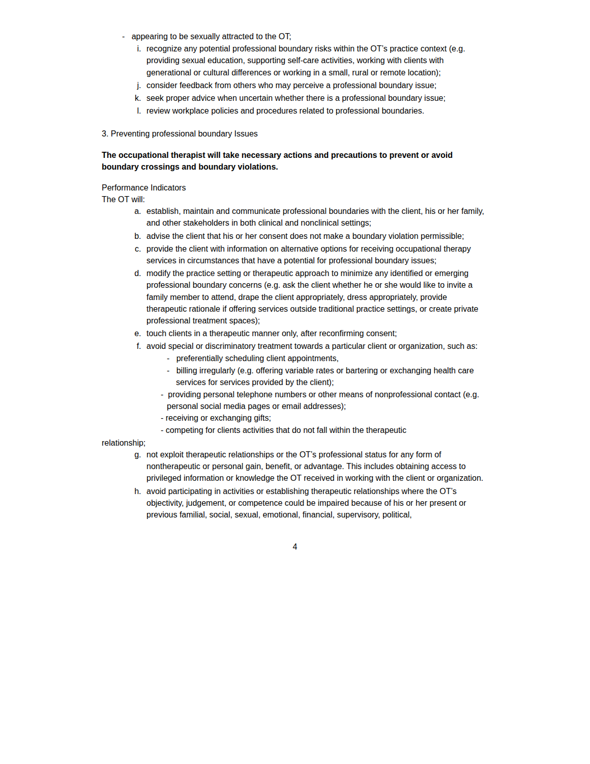appearing to be sexually attracted to the OT;
recognize any potential professional boundary risks within the OT’s practice context (e.g. providing sexual education, supporting self-care activities, working with clients with generational or cultural differences or working in a small, rural or remote location);
consider feedback from others who may perceive a professional boundary issue;
seek proper advice when uncertain whether there is a professional boundary issue;
review workplace policies and procedures related to professional boundaries.
3. Preventing professional boundary Issues
The occupational therapist will take necessary actions and precautions to prevent or avoid boundary crossings and boundary violations.
Performance Indicators
The OT will:
establish, maintain and communicate professional boundaries with the client, his or her family, and other stakeholders in both clinical and nonclinical settings;
advise the client that his or her consent does not make a boundary violation permissible;
provide the client with information on alternative options for receiving occupational therapy services in circumstances that have a potential for professional boundary issues;
modify the practice setting or therapeutic approach to minimize any identified or emerging professional boundary concerns (e.g. ask the client whether he or she would like to invite a family member to attend, drape the client appropriately, dress appropriately, provide therapeutic rationale if offering services outside traditional practice settings, or create private professional treatment spaces);
touch clients in a therapeutic manner only, after reconfirming consent;
avoid special or discriminatory treatment towards a particular client or organization, such as:
preferentially scheduling client appointments,
billing irregularly (e.g. offering variable rates or bartering or exchanging health care services for services provided by the client);
providing personal telephone numbers or other means of nonprofessional contact (e.g. personal social media pages or email addresses);
receiving or exchanging gifts;
competing for clients activities that do not fall within the therapeutic
relationship;
not exploit therapeutic relationships or the OT’s professional status for any form of nontherapeutic or personal gain, benefit, or advantage. This includes obtaining access to privileged information or knowledge the OT received in working with the client or organization.
avoid participating in activities or establishing therapeutic relationships where the OT’s objectivity, judgement, or competence could be impaired because of his or her present or previous familial, social, sexual, emotional, financial, supervisory, political,
4